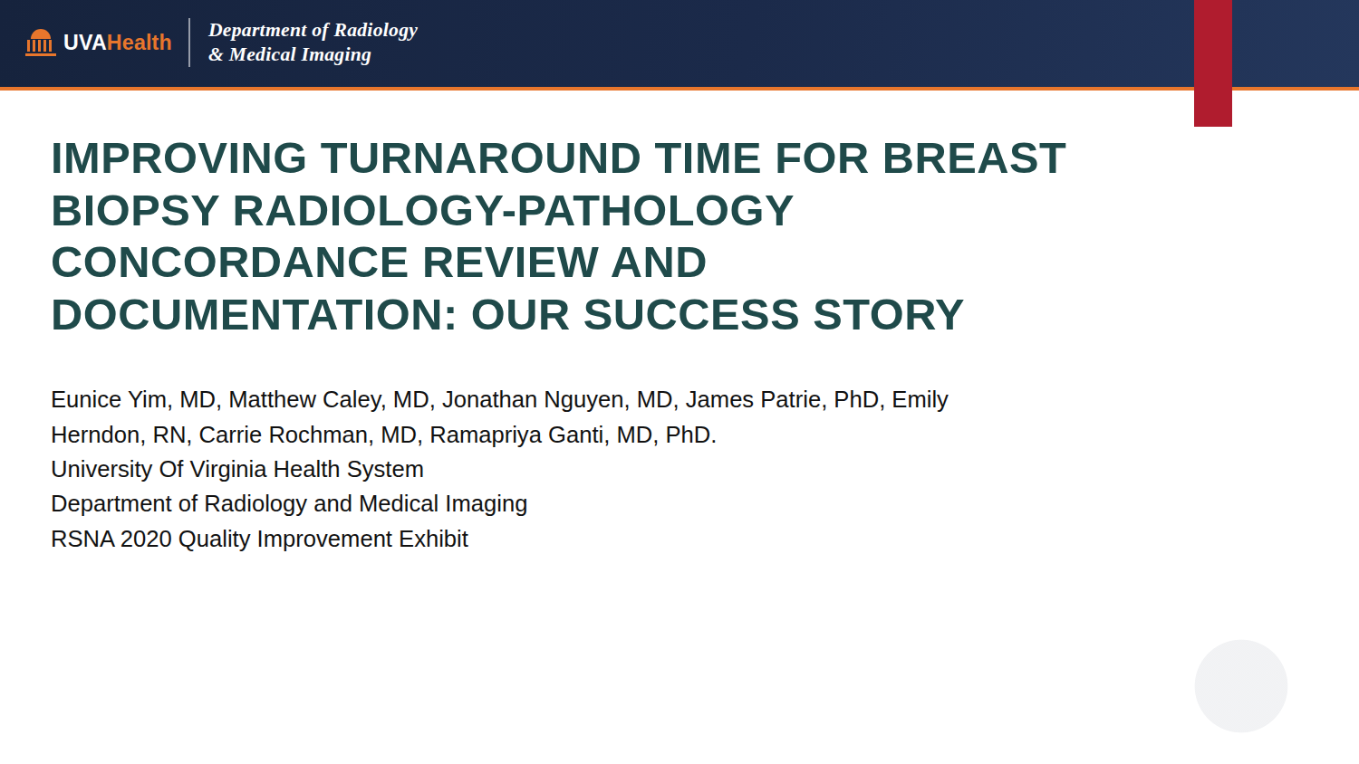UVA Health
Department of Radiology
& Medical Imaging
Improving Turnaround Time for Breast Biopsy Radiology-Pathology Concordance Review and Documentation: Our Success Story
Eunice Yim, MD, Matthew Caley, MD, Jonathan Nguyen, MD, James Patrie, PhD, Emily Herndon, RN, Carrie Rochman, MD, Ramapriya Ganti, MD, PhD.
University Of Virginia Health System
Department of Radiology and Medical Imaging
RSNA 2020 Quality Improvement Exhibit